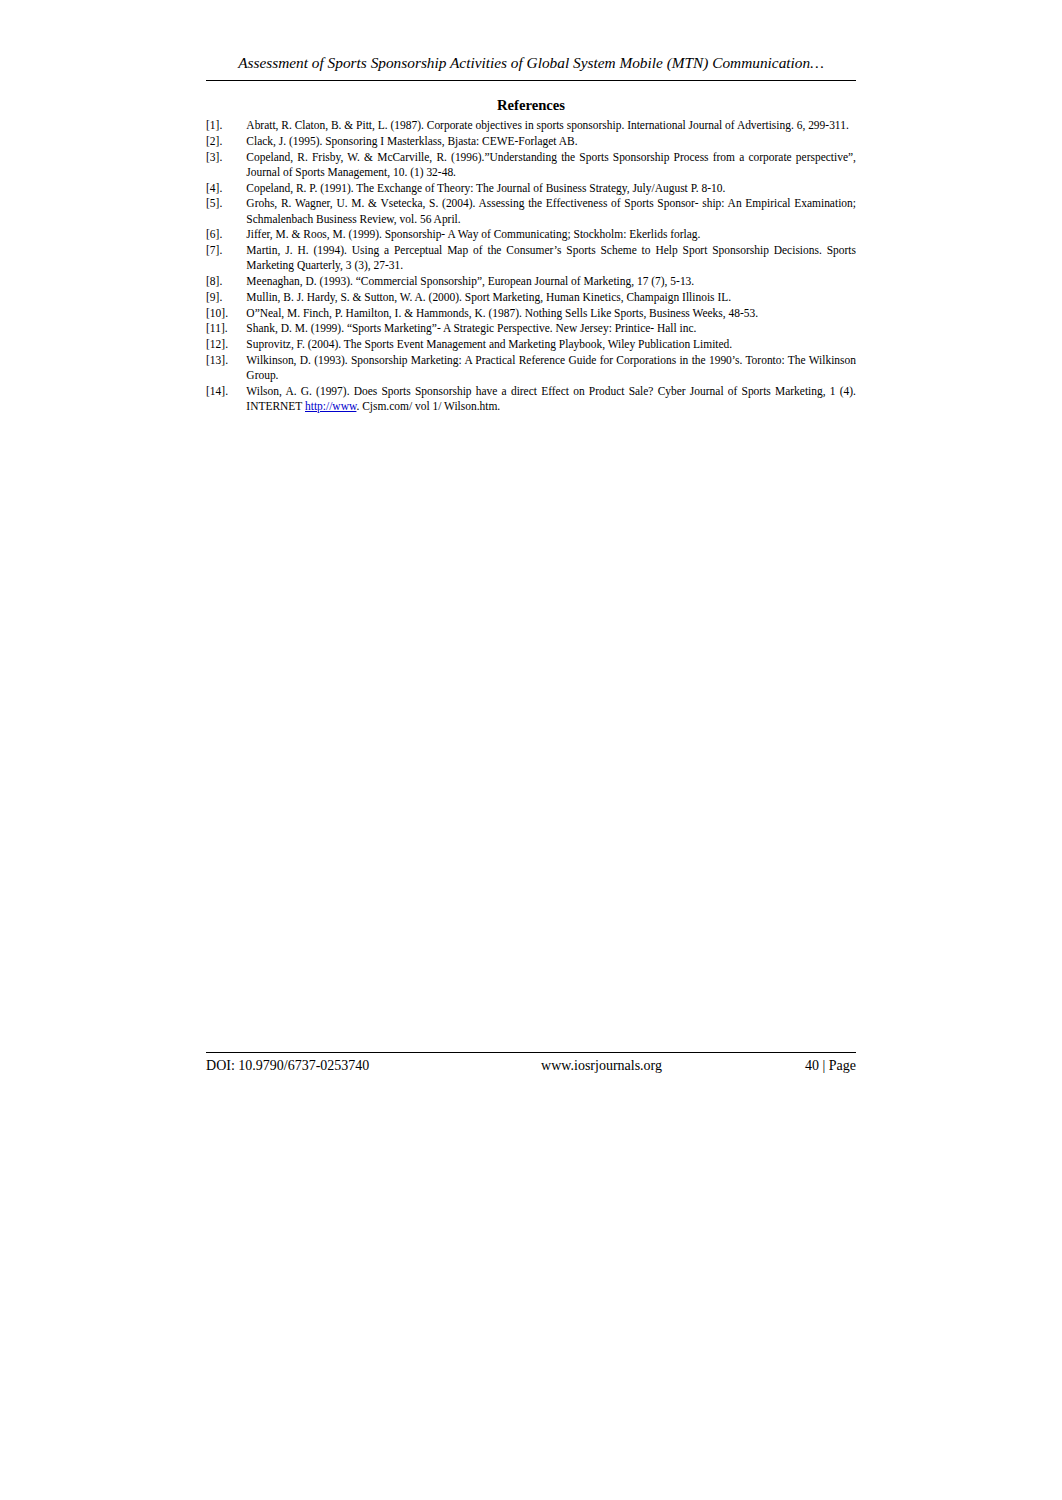Assessment of Sports Sponsorship Activities of Global System Mobile (MTN) Communication…
References
| [1]. | Abratt, R. Claton, B. & Pitt, L. (1987). Corporate objectives in sports sponsorship. International Journal of Advertising. 6, 299-311. |
| [2]. | Clack, J. (1995). Sponsoring I Masterklass, Bjasta: CEWE-Forlaget AB. |
| [3]. | Copeland, R. Frisby, W. & McCarville, R. (1996).”Understanding the Sports Sponsorship Process from a corporate perspective”, Journal of Sports Management, 10. (1) 32-48. |
| [4]. | Copeland, R. P. (1991). The Exchange of Theory: The Journal of Business Strategy, July/August P. 8-10. |
| [5]. | Grohs, R. Wagner, U. M. & Vsetecka, S. (2004). Assessing the Effectiveness of Sports Sponsor- ship: An Empirical Examination; Schmalenbach Business Review, vol. 56 April. |
| [6]. | Jiffer, M. & Roos, M. (1999). Sponsorship- A Way of Communicating; Stockholm: Ekerlids forlag. |
| [7]. | Martin, J. H. (1994). Using a Perceptual Map of the Consumer’s Sports Scheme to Help Sport Sponsorship Decisions. Sports Marketing Quarterly, 3 (3), 27-31. |
| [8]. | Meenaghan, D. (1993). “Commercial Sponsorship”, European Journal of Marketing, 17 (7), 5-13. |
| [9]. | Mullin, B. J. Hardy, S. & Sutton, W. A. (2000). Sport Marketing, Human Kinetics, Champaign Illinois IL. |
| [10]. | O”Neal, M. Finch, P. Hamilton, I. & Hammonds, K. (1987). Nothing Sells Like Sports, Business Weeks, 48-53. |
| [11]. | Shank, D. M. (1999). “Sports Marketing”- A Strategic Perspective. New Jersey: Printice- Hall inc. |
| [12]. | Suprovitz, F. (2004). The Sports Event Management and Marketing Playbook, Wiley Publication Limited. |
| [13]. | Wilkinson, D. (1993). Sponsorship Marketing: A Practical Reference Guide for Corporations in the 1990’s. Toronto: The Wilkinson Group. |
| [14]. | Wilson, A. G. (1997). Does Sports Sponsorship have a direct Effect on Product Sale? Cyber Journal of Sports Marketing, 1 (4). INTERNET http://www . Cjsm.com/ vol 1/ Wilson.htm. |
DOI: 10.9790/6737-0253740
www.iosrjournals.org
40 | Page